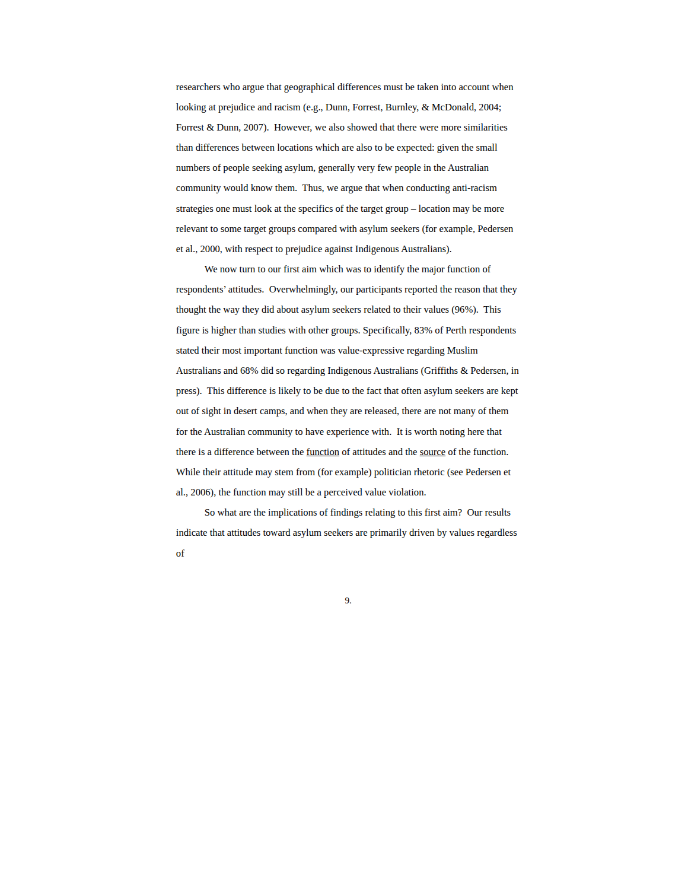researchers who argue that geographical differences must be taken into account when looking at prejudice and racism (e.g., Dunn, Forrest, Burnley, & McDonald, 2004; Forrest & Dunn, 2007). However, we also showed that there were more similarities than differences between locations which are also to be expected: given the small numbers of people seeking asylum, generally very few people in the Australian community would know them. Thus, we argue that when conducting anti-racism strategies one must look at the specifics of the target group – location may be more relevant to some target groups compared with asylum seekers (for example, Pedersen et al., 2000, with respect to prejudice against Indigenous Australians).
We now turn to our first aim which was to identify the major function of respondents’ attitudes. Overwhelmingly, our participants reported the reason that they thought the way they did about asylum seekers related to their values (96%). This figure is higher than studies with other groups. Specifically, 83% of Perth respondents stated their most important function was value-expressive regarding Muslim Australians and 68% did so regarding Indigenous Australians (Griffiths & Pedersen, in press). This difference is likely to be due to the fact that often asylum seekers are kept out of sight in desert camps, and when they are released, there are not many of them for the Australian community to have experience with. It is worth noting here that there is a difference between the function of attitudes and the source of the function. While their attitude may stem from (for example) politician rhetoric (see Pedersen et al., 2006), the function may still be a perceived value violation.
So what are the implications of findings relating to this first aim? Our results indicate that attitudes toward asylum seekers are primarily driven by values regardless of
9.